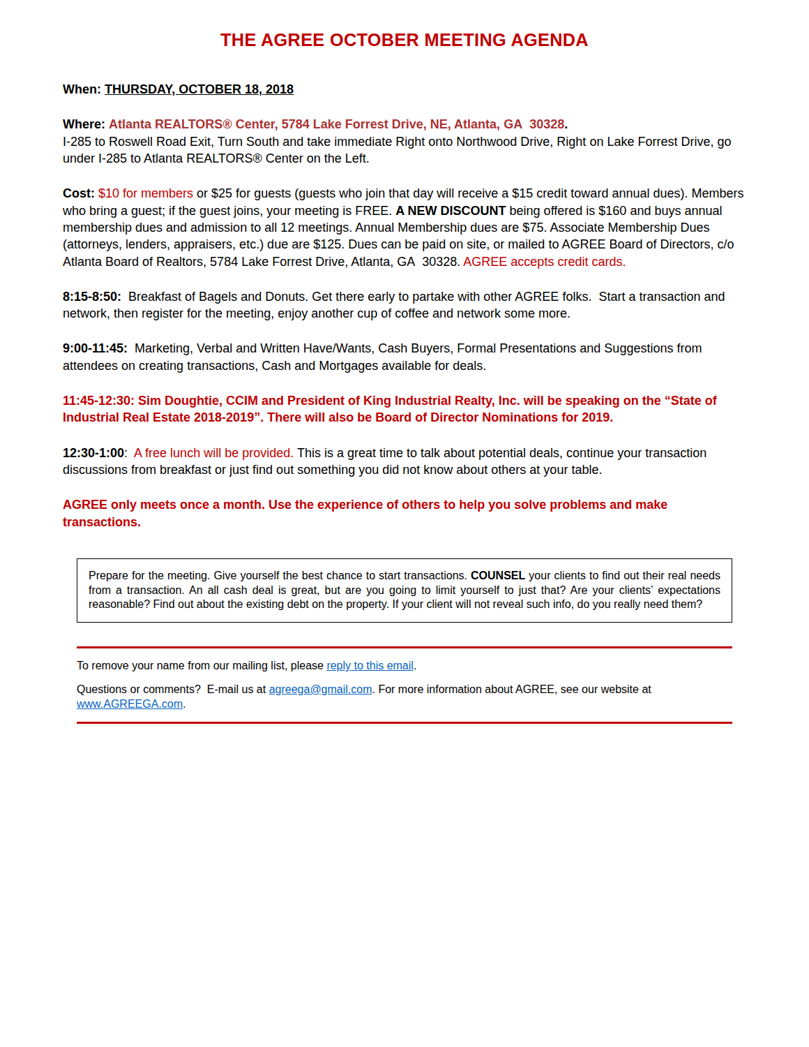THE AGREE OCTOBER MEETING AGENDA
When: THURSDAY, OCTOBER 18, 2018
Where: Atlanta REALTORS® Center, 5784 Lake Forrest Drive, NE, Atlanta, GA 30328.
I-285 to Roswell Road Exit, Turn South and take immediate Right onto Northwood Drive, Right on Lake Forrest Drive, go under I-285 to Atlanta REALTORS® Center on the Left.
Cost: $10 for members or $25 for guests (guests who join that day will receive a $15 credit toward annual dues). Members who bring a guest; if the guest joins, your meeting is FREE. A NEW DISCOUNT being offered is $160 and buys annual membership dues and admission to all 12 meetings. Annual Membership dues are $75. Associate Membership Dues (attorneys, lenders, appraisers, etc.) due are $125. Dues can be paid on site, or mailed to AGREE Board of Directors, c/o Atlanta Board of Realtors, 5784 Lake Forrest Drive, Atlanta, GA 30328. AGREE accepts credit cards.
8:15-8:50: Breakfast of Bagels and Donuts. Get there early to partake with other AGREE folks. Start a transaction and network, then register for the meeting, enjoy another cup of coffee and network some more.
9:00-11:45: Marketing, Verbal and Written Have/Wants, Cash Buyers, Formal Presentations and Suggestions from attendees on creating transactions, Cash and Mortgages available for deals.
11:45-12:30: Sim Doughtie, CCIM and President of King Industrial Realty, Inc. will be speaking on the “State of Industrial Real Estate 2018-2019”. There will also be Board of Director Nominations for 2019.
12:30-1:00: A free lunch will be provided. This is a great time to talk about potential deals, continue your transaction discussions from breakfast or just find out something you did not know about others at your table.
AGREE only meets once a month. Use the experience of others to help you solve problems and make transactions.
Prepare for the meeting. Give yourself the best chance to start transactions. COUNSEL your clients to find out their real needs from a transaction. An all cash deal is great, but are you going to limit yourself to just that? Are your clients’ expectations reasonable? Find out about the existing debt on the property. If your client will not reveal such info, do you really need them?
To remove your name from our mailing list, please reply to this email.
Questions or comments? E-mail us at agreega@gmail.com. For more information about AGREE, see our website at www.AGREEGA.com.